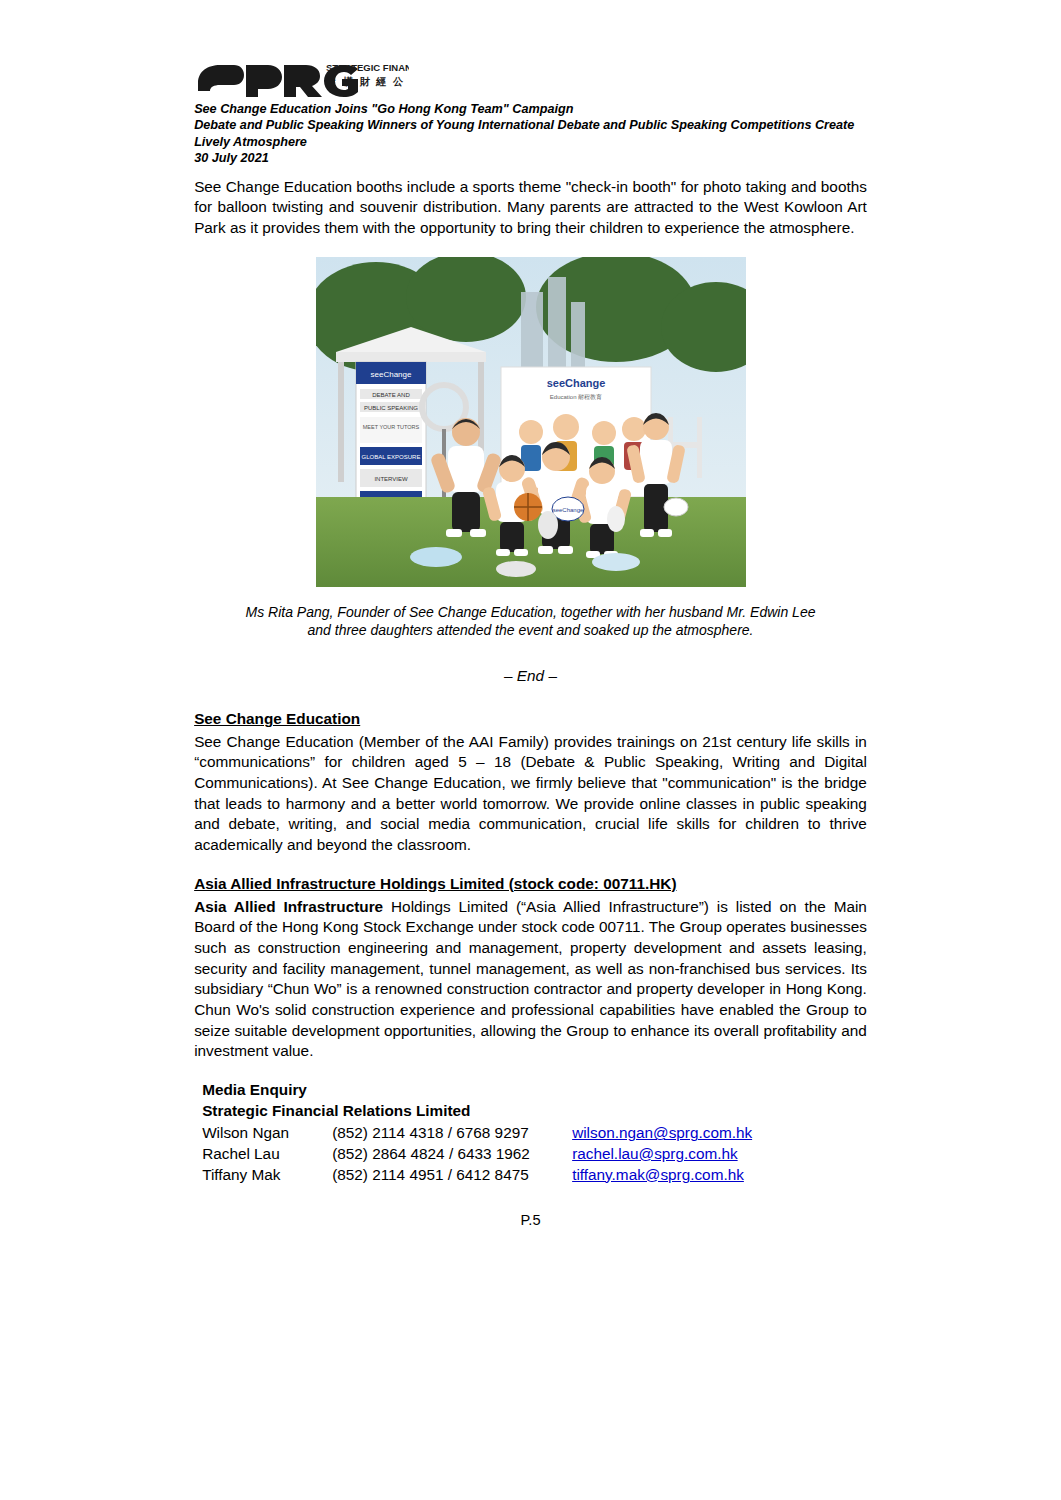STRATEGIC FINANCIAL RELATIONS LIMITED 縱 橫 財 經 公 關 顧 問 有 限 公 司
See Change Education Joins "Go Hong Kong Team" Campaign Debate and Public Speaking Winners of Young International Debate and Public Speaking Competitions Create Lively Atmosphere 30 July 2021
See Change Education booths include a sports theme "check-in booth" for photo taking and booths for balloon twisting and souvenir distribution. Many parents are attracted to the West Kowloon Art Park as it provides them with the opportunity to bring their children to experience the atmosphere.
seeChange DEBATE AND PUBLIC SPEAKING MEET YOUR TUTORS GLOBAL EXPOSURE INTERVIEW GLOBAL BEST seeChange Education 耐程教育 seeChange
Ms Rita Pang, Founder of See Change Education, together with her husband Mr. Edwin Lee and three daughters attended the event and soaked up the atmosphere.
– End –
See Change Education
See Change Education (Member of the AAI Family) provides trainings on 21st century life skills in “communications” for children aged 5 – 18 (Debate & Public Speaking, Writing and Digital Communications). At See Change Education, we firmly believe that "communication" is the bridge that leads to harmony and a better world tomorrow. We provide online classes in public speaking and debate, writing, and social media communication, crucial life skills for children to thrive academically and beyond the classroom.
Asia Allied Infrastructure Holdings Limited (stock code: 00711.HK)
Asia Allied Infrastructure Holdings Limited (“Asia Allied Infrastructure”) is listed on the Main Board of the Hong Kong Stock Exchange under stock code 00711. The Group operates businesses such as construction engineering and management, property development and assets leasing, security and facility management, tunnel management, as well as non-franchised bus services. Its subsidiary “Chun Wo” is a renowned construction contractor and property developer in Hong Kong. Chun Wo's solid construction experience and professional capabilities have enabled the Group to seize suitable development opportunities, allowing the Group to enhance its overall profitability and investment value.
Media Enquiry
Strategic Financial Relations Limited
| Wilson Ngan | (852) 2114 4318 / 6768 9297 | wilson.ngan@sprg.com.hk |
| Rachel Lau | (852) 2864 4824 / 6433 1962 | rachel.lau@sprg.com.hk |
| Tiffany Mak | (852) 2114 4951 / 6412 8475 | tiffany.mak@sprg.com.hk |
P.5